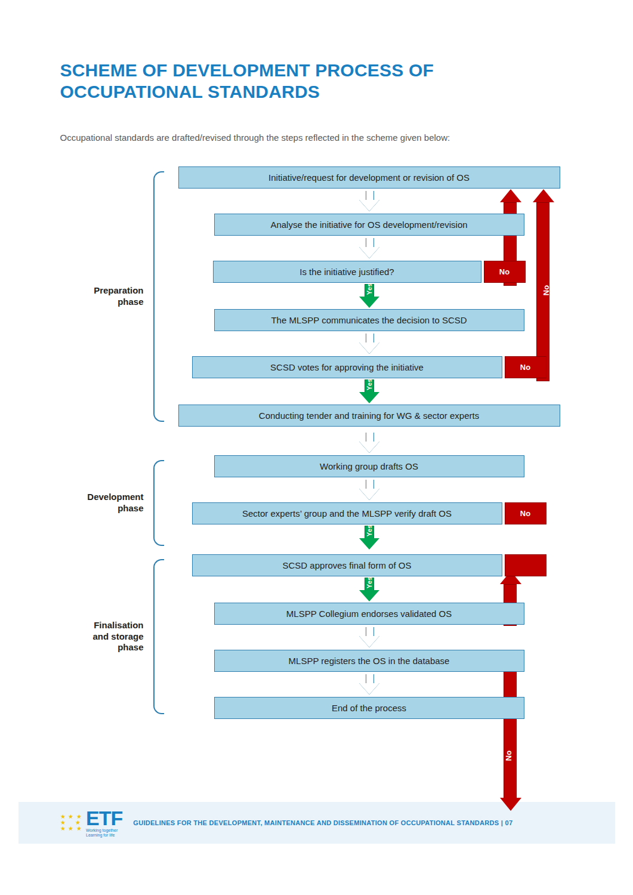SCHEME OF DEVELOPMENT PROCESS OF
OCCUPATIONAL STANDARDS
Occupational standards are drafted/revised through the steps reflected in the scheme given below:
Preparation
phase
Initiative/request for development or revision of OS
Analyse the initiative for OS development/revision
Is the initiative justified?
No
Yes
The MLSPP communicates the decision to SCSD
SCSD votes for approving the initiative
No
Yes
Conducting tender and training for WG & sector experts
Development
phase
Working group drafts OS
Sector experts’ group and the MLSPP verify draft OS
No
Yes
Finalisation
and storage
phase
SCSD approves final form of OS
Yes
MLSPP Collegium endorses validated OS
MLSPP registers the OS in the database
End of the process
No
No
★ ★ ★
★ ★
★ ★ ★
ETF
Working together
Learning for life
GUIDELINES FOR THE DEVELOPMENT, MAINTENANCE AND DISSEMINATION OF OCCUPATIONAL STANDARDS | 07